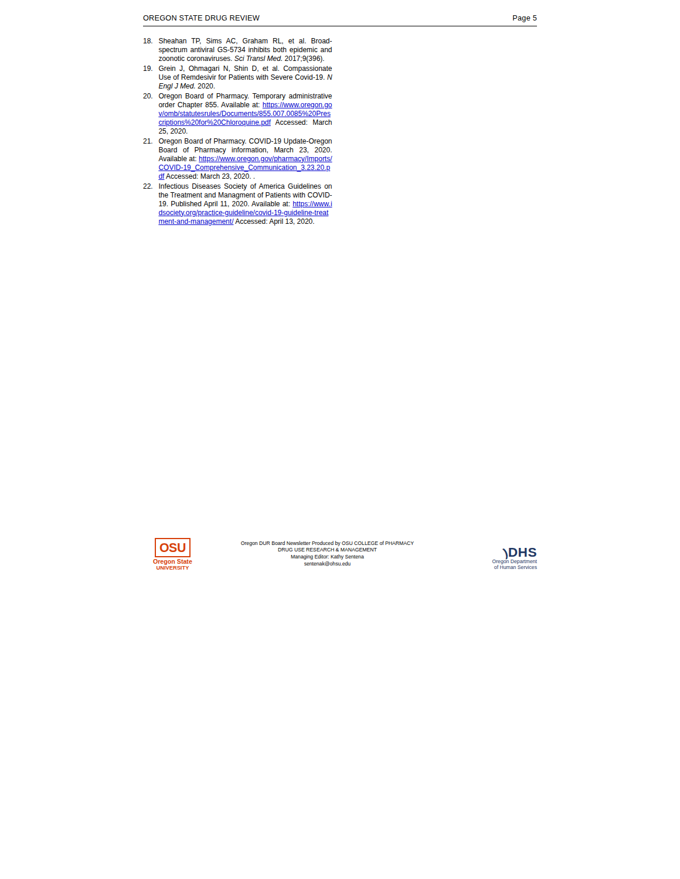Oregon State Drug Review
Page 5
18.
Sheahan TP, Sims AC, Graham RL, et al. Broad-spectrum antiviral GS-5734 inhibits both epidemic and zoonotic coronaviruses. Sci Transl Med. 2017;9(396).
19.
Grein J, Ohmagari N, Shin D, et al. Compassionate Use of Remdesivir for Patients with Severe Covid-19. N Engl J Med. 2020.
20.
Oregon Board of Pharmacy. Temporary administrative order Chapter 855. Available at: https://www.oregon.gov/omb/statutesrules/Documents/855.007.0085%20Prescriptions%20for%20Chloroquine.pdf Accessed: March 25, 2020.
21.
Oregon Board of Pharmacy. COVID-19 Update-Oregon Board of Pharmacy information, March 23, 2020. Available at: https://www.oregon.gov/pharmacy/Imports/COVID-19_Comprehensive_Communication_3.23.20.pdf Accessed: March 23, 2020. .
22.
Infectious Diseases Society of America Guidelines on the Treatment and Managment of Patients with COVID-19. Published April 11, 2020. Available at: https://www.idsociety.org/practice-guideline/covid-19-guideline-treatment-and-management/ Accessed: April 13, 2020.
OSU
Oregon StateUNIVERSITY
Oregon DUR Board Newsletter Produced by OSU COLLEGE of PHARMACY
DRUG USE RESEARCH & MANAGEMENT
Managing Editor: Kathy Sentena
sentenak@ohsu.edu
) DHS
Oregon Department
of Human Services